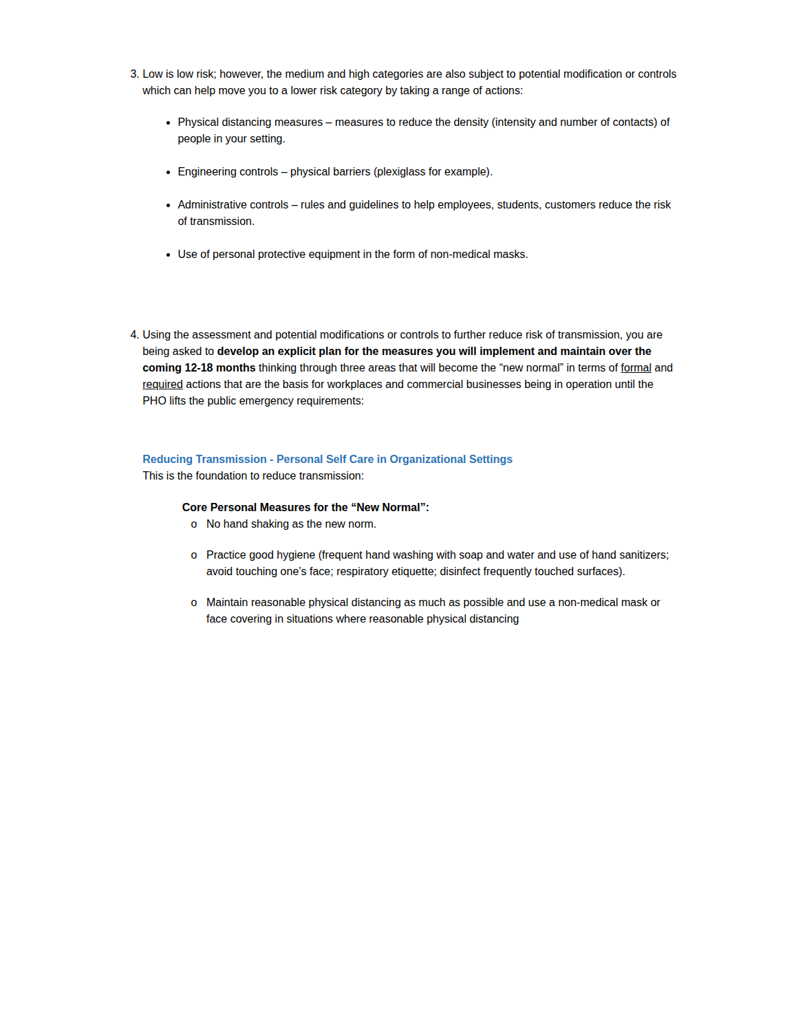Low is low risk; however, the medium and high categories are also subject to potential modification or controls which can help move you to a lower risk category by taking a range of actions:
Physical distancing measures – measures to reduce the density (intensity and number of contacts) of people in your setting.
Engineering controls – physical barriers (plexiglass for example).
Administrative controls – rules and guidelines to help employees, students, customers reduce the risk of transmission.
Use of personal protective equipment in the form of non-medical masks.
Using the assessment and potential modifications or controls to further reduce risk of transmission, you are being asked to develop an explicit plan for the measures you will implement and maintain over the coming 12-18 months thinking through three areas that will become the “new normal” in terms of formal and required actions that are the basis for workplaces and commercial businesses being in operation until the PHO lifts the public emergency requirements:
Reducing Transmission - Personal Self Care in Organizational Settings
This is the foundation to reduce transmission:
Core Personal Measures for the “New Normal”:
No hand shaking as the new norm.
Practice good hygiene (frequent hand washing with soap and water and use of hand sanitizers; avoid touching one’s face; respiratory etiquette; disinfect frequently touched surfaces).
Maintain reasonable physical distancing as much as possible and use a non-medical mask or face covering in situations where reasonable physical distancing